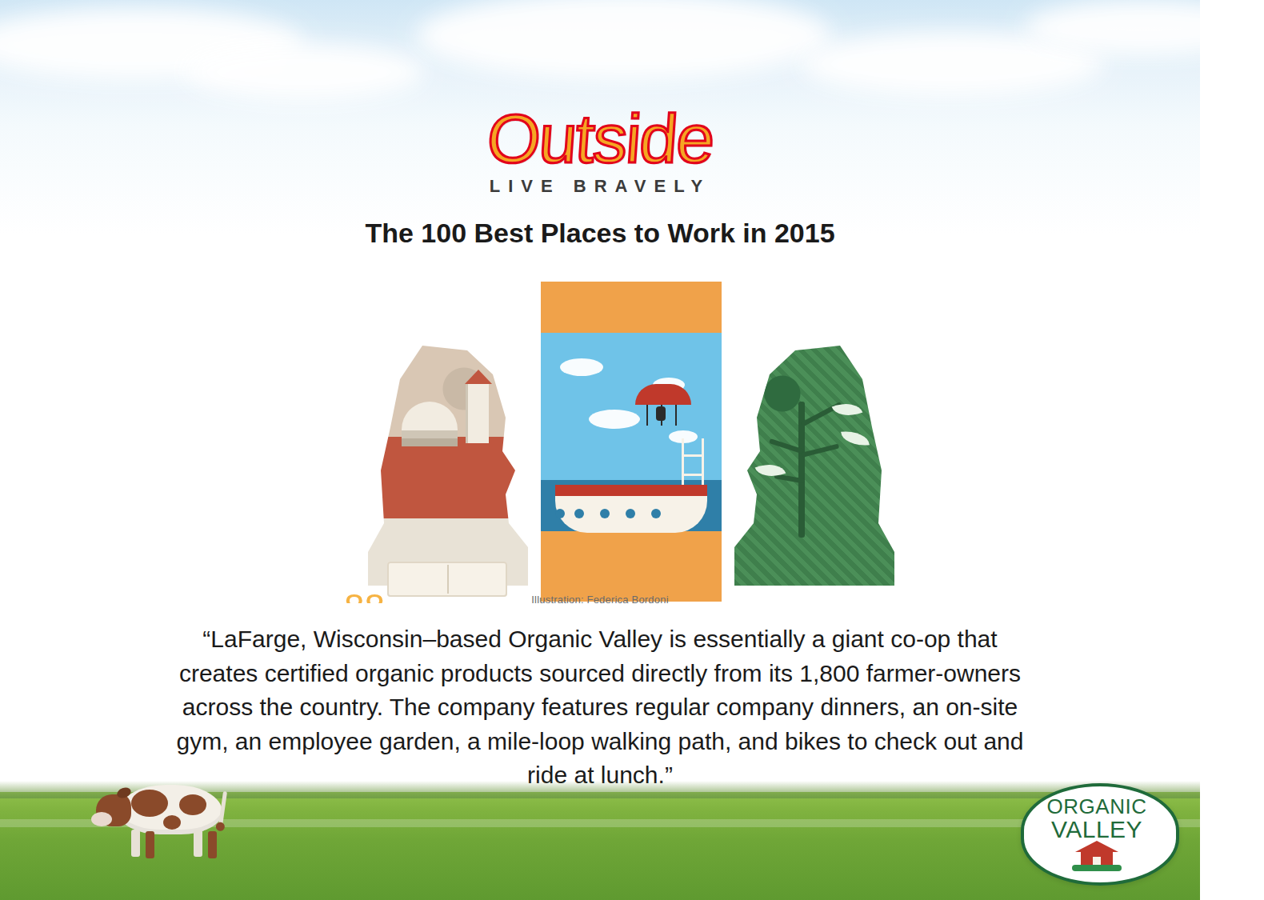Outside Live Bravely
The 100 Best Places to Work in 2015
88
Illustration: Federica Bordoni
“LaFarge, Wisconsin–based Organic Valley is essentially a giant co-op that creates certified organic products sourced directly from its 1,800 farmer-owners across the country. The company features regular company dinners, an on-site gym, an employee garden, a mile-loop walking path, and bikes to check out and ride at lunch.”
ORGANIC VALLEY